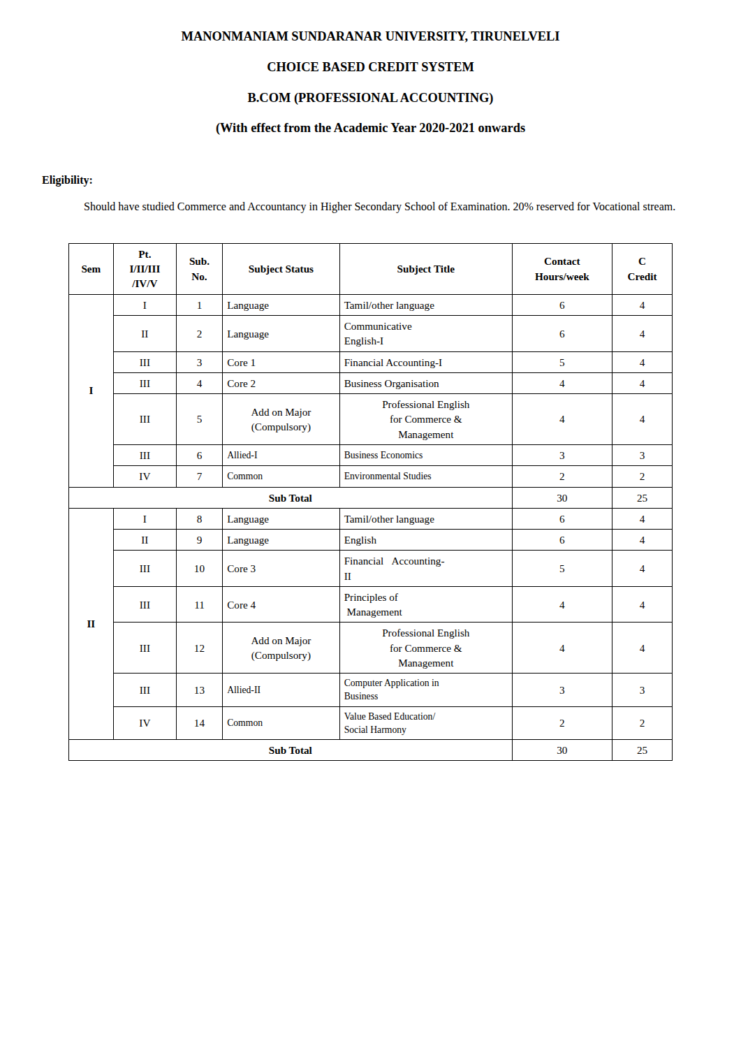MANONMANIAM SUNDARANAR UNIVERSITY, TIRUNELVELI
CHOICE BASED CREDIT SYSTEM
B.COM (PROFESSIONAL ACCOUNTING)
(With effect from the Academic Year 2020-2021 onwards
Eligibility:
Should have studied Commerce and Accountancy in Higher Secondary School of Examination. 20% reserved for Vocational stream.
| Sem | Pt. I/II/III /IV/V | Sub. No. | Subject Status | Subject Title | Contact Hours/week | C Credit |
| --- | --- | --- | --- | --- | --- | --- |
| I | I | 1 | Language | Tamil/other language | 6 | 4 |
| II | 2 | Language | Communicative English-I | 6 | 4 |
| III | 3 | Core 1 | Financial Accounting-I | 5 | 4 |
| III | 4 | Core 2 | Business Organisation | 4 | 4 |
| III | 5 | Add on Major (Compulsory) | Professional English for Commerce & Management | 4 | 4 |
| III | 6 | Allied-I | Business Economics | 3 | 3 |
| IV | 7 | Common | Environmental Studies | 2 | 2 |
| Sub Total | 30 | 25 |
| II | I | 8 | Language | Tamil/other language | 6 | 4 |
| II | 9 | Language | English | 6 | 4 |
| III | 10 | Core 3 | Financial Accounting- II | 5 | 4 |
| III | 11 | Core 4 | Principles of Management | 4 | 4 |
| III | 12 | Add on Major (Compulsory) | Professional English for Commerce & Management | 4 | 4 |
| III | 13 | Allied-II | Computer Application in Business | 3 | 3 |
| IV | 14 | Common | Value Based Education/ Social Harmony | 2 | 2 |
| Sub Total | 30 | 25 |